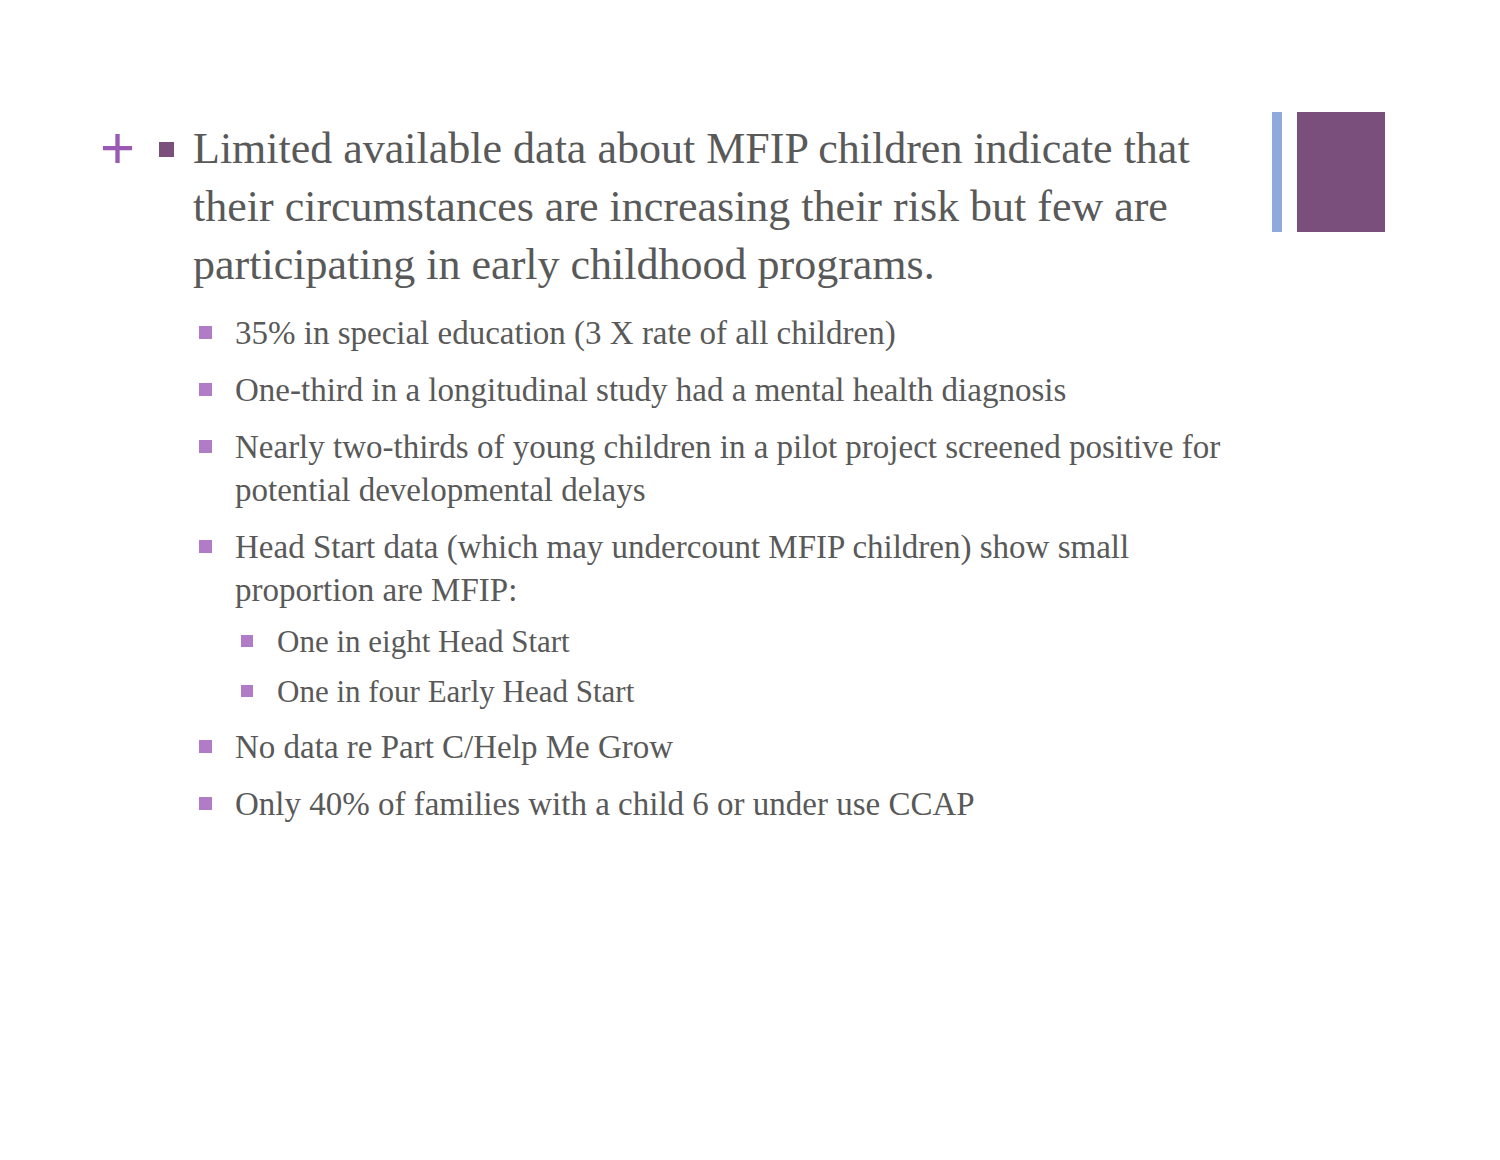+
Limited available data about MFIP children indicate that their circumstances are increasing their risk but few are participating in early childhood programs.
35% in special education (3 X rate of all children)
One-third in a longitudinal study had a mental health diagnosis
Nearly two-thirds of young children in a pilot project screened positive for potential developmental delays
Head Start data (which may undercount MFIP children) show small proportion are MFIP:
One in eight Head Start
One in four Early Head Start
No data re Part C/Help Me Grow
Only 40% of families with a child 6 or under use CCAP